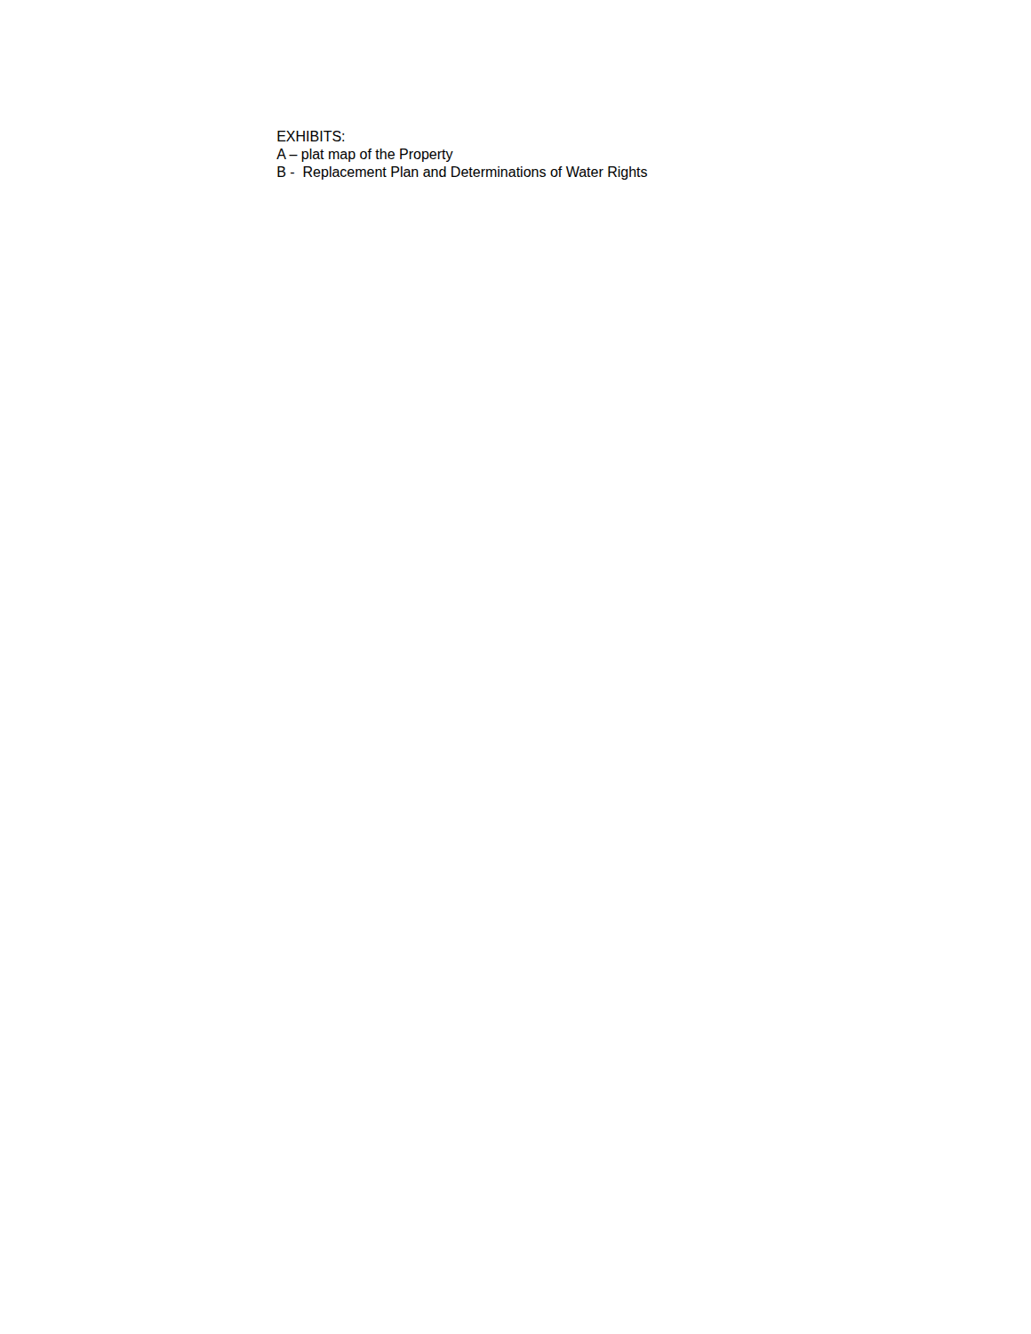EXHIBITS:
A – plat map of the Property
B - Replacement Plan and Determinations of Water Rights